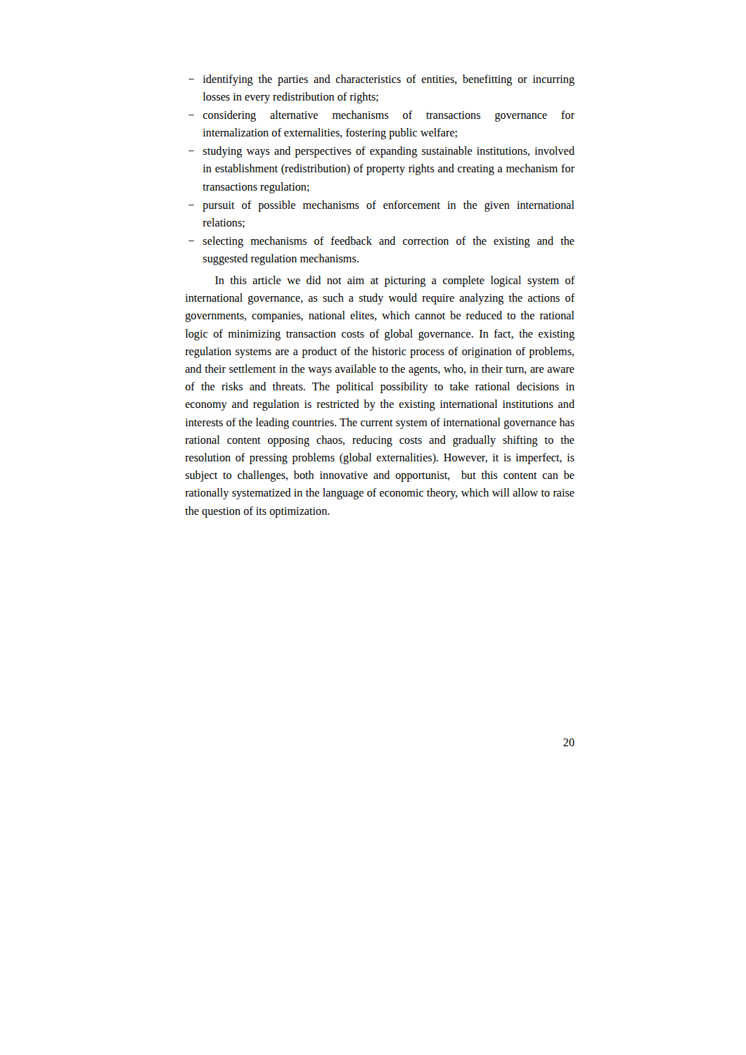identifying the parties and characteristics of entities, benefitting or incurring losses in every redistribution of rights;
considering alternative mechanisms of transactions governance for internalization of externalities, fostering public welfare;
studying ways and perspectives of expanding sustainable institutions, involved in establishment (redistribution) of property rights and creating a mechanism for transactions regulation;
pursuit of possible mechanisms of enforcement in the given international relations;
selecting mechanisms of feedback and correction of the existing and the suggested regulation mechanisms.
In this article we did not aim at picturing a complete logical system of international governance, as such a study would require analyzing the actions of governments, companies, national elites, which cannot be reduced to the rational logic of minimizing transaction costs of global governance. In fact, the existing regulation systems are a product of the historic process of origination of problems, and their settlement in the ways available to the agents, who, in their turn, are aware of the risks and threats. The political possibility to take rational decisions in economy and regulation is restricted by the existing international institutions and interests of the leading countries. The current system of international governance has rational content opposing chaos, reducing costs and gradually shifting to the resolution of pressing problems (global externalities). However, it is imperfect, is subject to challenges, both innovative and opportunist, but this content can be rationally systematized in the language of economic theory, which will allow to raise the question of its optimization.
20